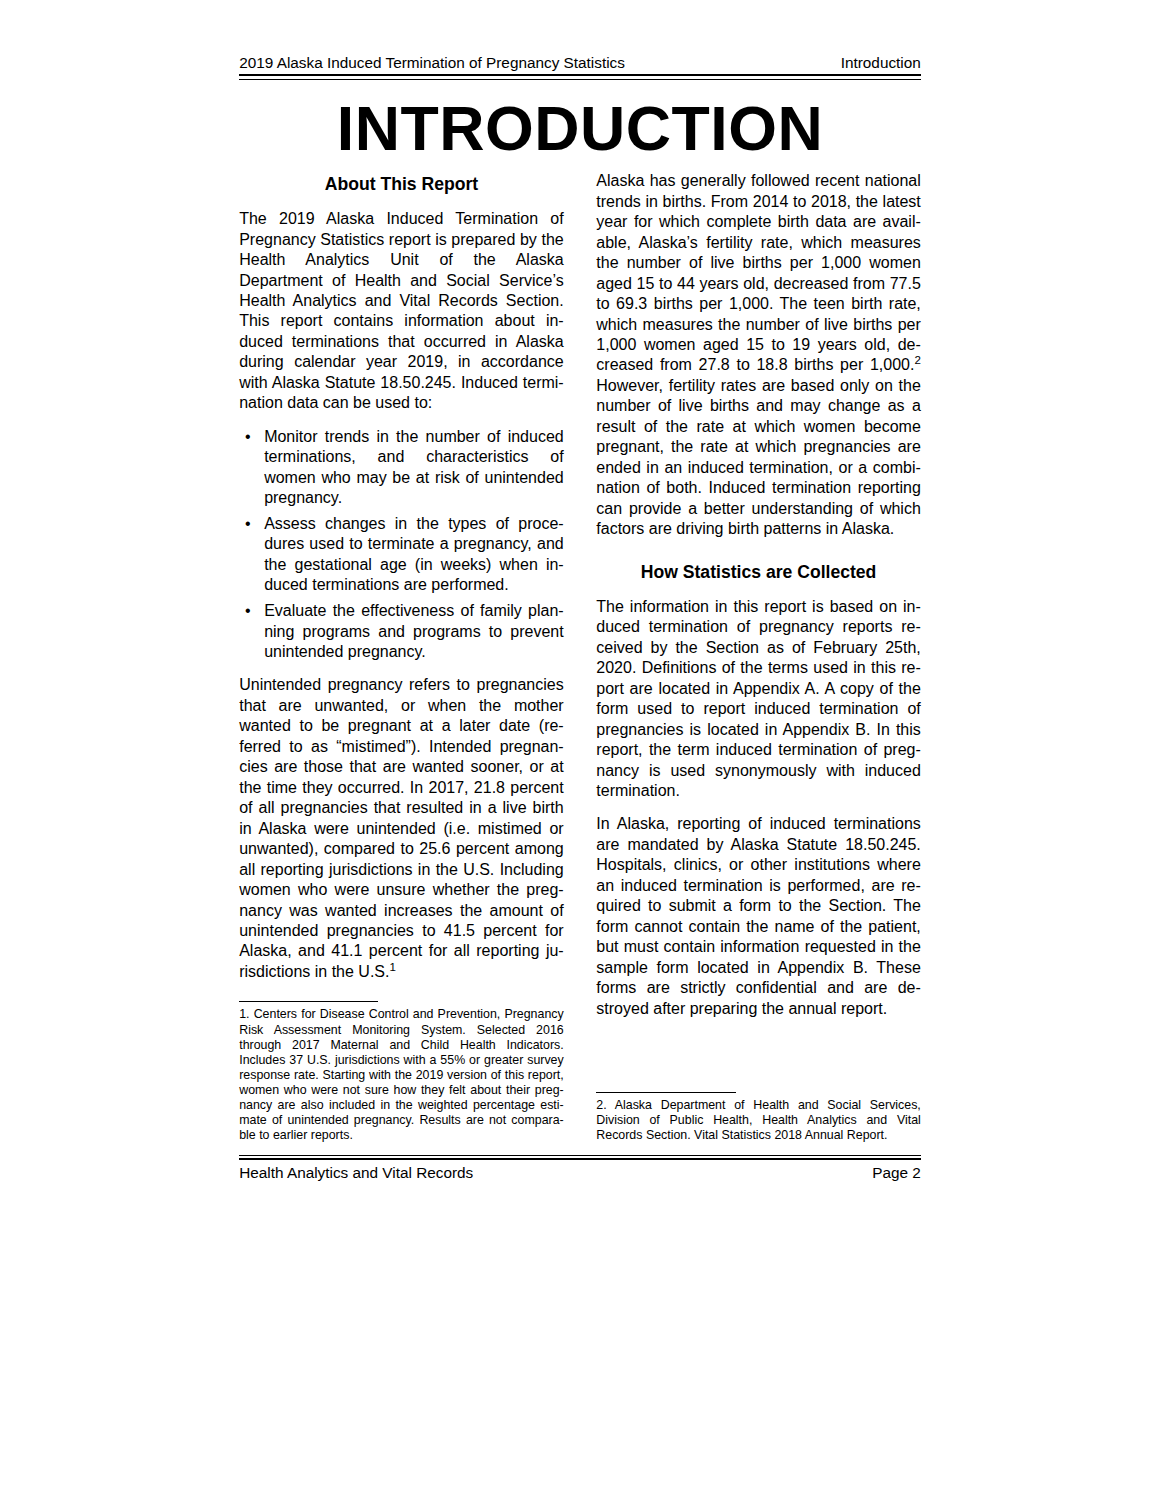2019 Alaska Induced Termination of Pregnancy Statistics
Introduction
INTRODUCTION
About This Report
The 2019 Alaska Induced Termination of Pregnancy Statistics report is prepared by the Health Analytics Unit of the Alaska Department of Health and Social Service’s Health Analytics and Vital Records Section. This report contains information about induced terminations that occurred in Alaska during calendar year 2019, in accordance with Alaska Statute 18.50.245. Induced termination data can be used to:
Monitor trends in the number of induced terminations, and characteristics of women who may be at risk of unintended pregnancy.
Assess changes in the types of procedures used to terminate a pregnancy, and the gestational age (in weeks) when induced terminations are performed.
Evaluate the effectiveness of family planning programs and programs to prevent unintended pregnancy.
Unintended pregnancy refers to pregnancies that are unwanted, or when the mother wanted to be pregnant at a later date (referred to as “mistimed”). Intended pregnancies are those that are wanted sooner, or at the time they occurred. In 2017, 21.8 percent of all pregnancies that resulted in a live birth in Alaska were unintended (i.e. mistimed or unwanted), compared to 25.6 percent among all reporting jurisdictions in the U.S. Including women who were unsure whether the pregnancy was wanted increases the amount of unintended pregnancies to 41.5 percent for Alaska, and 41.1 percent for all reporting jurisdictions in the U.S.1
1. Centers for Disease Control and Prevention, Pregnancy Risk Assessment Monitoring System. Selected 2016 through 2017 Maternal and Child Health Indicators. Includes 37 U.S. jurisdictions with a 55% or greater survey response rate. Starting with the 2019 version of this report, women who were not sure how they felt about their pregnancy are also included in the weighted percentage estimate of unintended pregnancy. Results are not comparable to earlier reports.
Alaska has generally followed recent national trends in births. From 2014 to 2018, the latest year for which complete birth data are available, Alaska’s fertility rate, which measures the number of live births per 1,000 women aged 15 to 44 years old, decreased from 77.5 to 69.3 births per 1,000. The teen birth rate, which measures the number of live births per 1,000 women aged 15 to 19 years old, decreased from 27.8 to 18.8 births per 1,000.2 However, fertility rates are based only on the number of live births and may change as a result of the rate at which women become pregnant, the rate at which pregnancies are ended in an induced termination, or a combination of both. Induced termination reporting can provide a better understanding of which factors are driving birth patterns in Alaska.
How Statistics are Collected
The information in this report is based on induced termination of pregnancy reports received by the Section as of February 25th, 2020. Definitions of the terms used in this report are located in Appendix A. A copy of the form used to report induced termination of pregnancies is located in Appendix B. In this report, the term induced termination of pregnancy is used synonymously with induced termination.
In Alaska, reporting of induced terminations are mandated by Alaska Statute 18.50.245. Hospitals, clinics, or other institutions where an induced termination is performed, are required to submit a form to the Section. The form cannot contain the name of the patient, but must contain information requested in the sample form located in Appendix B. These forms are strictly confidential and are destroyed after preparing the annual report.
2. Alaska Department of Health and Social Services, Division of Public Health, Health Analytics and Vital Records Section. Vital Statistics 2018 Annual Report.
Health Analytics and Vital Records
Page 2